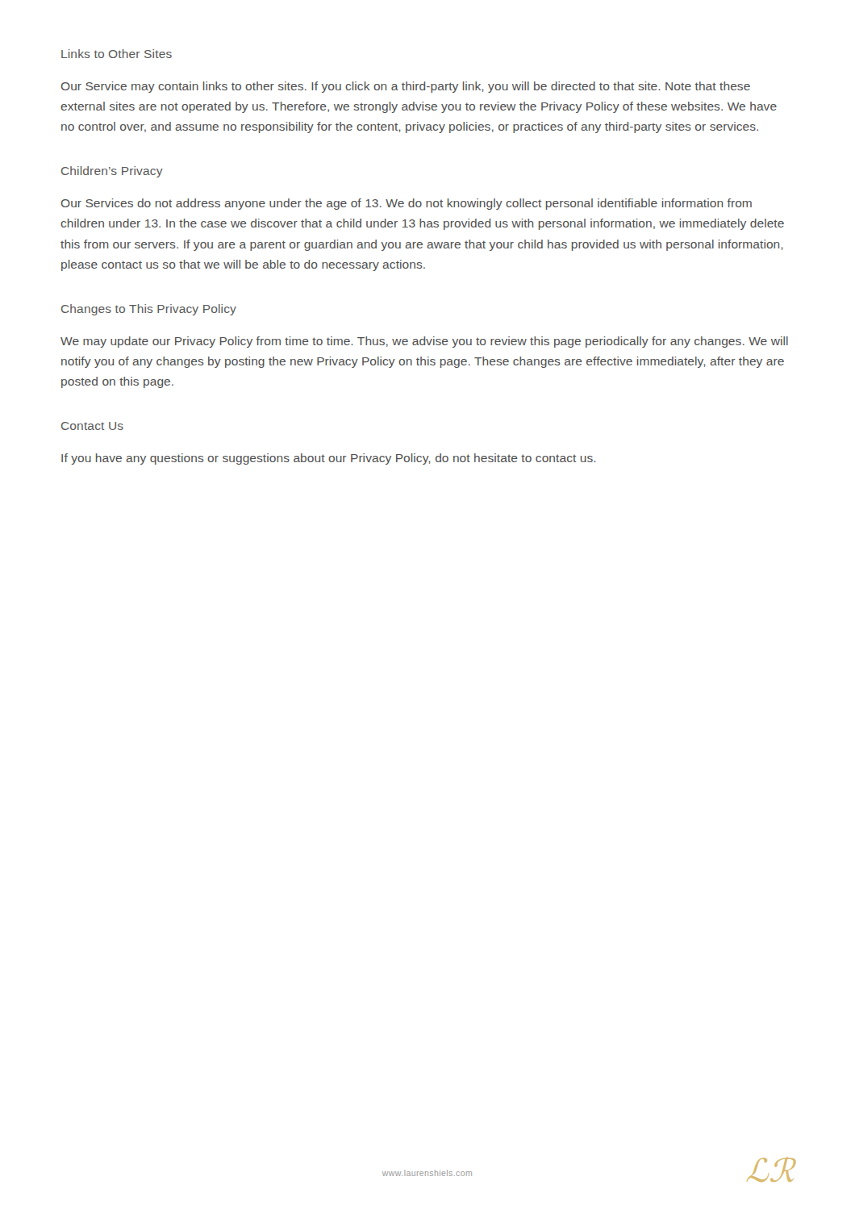Links to Other Sites
Our Service may contain links to other sites. If you click on a third-party link, you will be directed to that site. Note that these external sites are not operated by us. Therefore, we strongly advise you to review the Privacy Policy of these websites. We have no control over, and assume no responsibility for the content, privacy policies, or practices of any third-party sites or services.
Children’s Privacy
Our Services do not address anyone under the age of 13. We do not knowingly collect personal identifiable information from children under 13. In the case we discover that a child under 13 has provided us with personal information, we immediately delete this from our servers. If you are a parent or guardian and you are aware that your child has provided us with personal information, please contact us so that we will be able to do necessary actions.
Changes to This Privacy Policy
We may update our Privacy Policy from time to time. Thus, we advise you to review this page periodically for any changes. We will notify you of any changes by posting the new Privacy Policy on this page. These changes are effective immediately, after they are posted on this page.
Contact Us
If you have any questions or suggestions about our Privacy Policy, do not hesitate to contact us.
www.laurenshiels.com ℒℛ